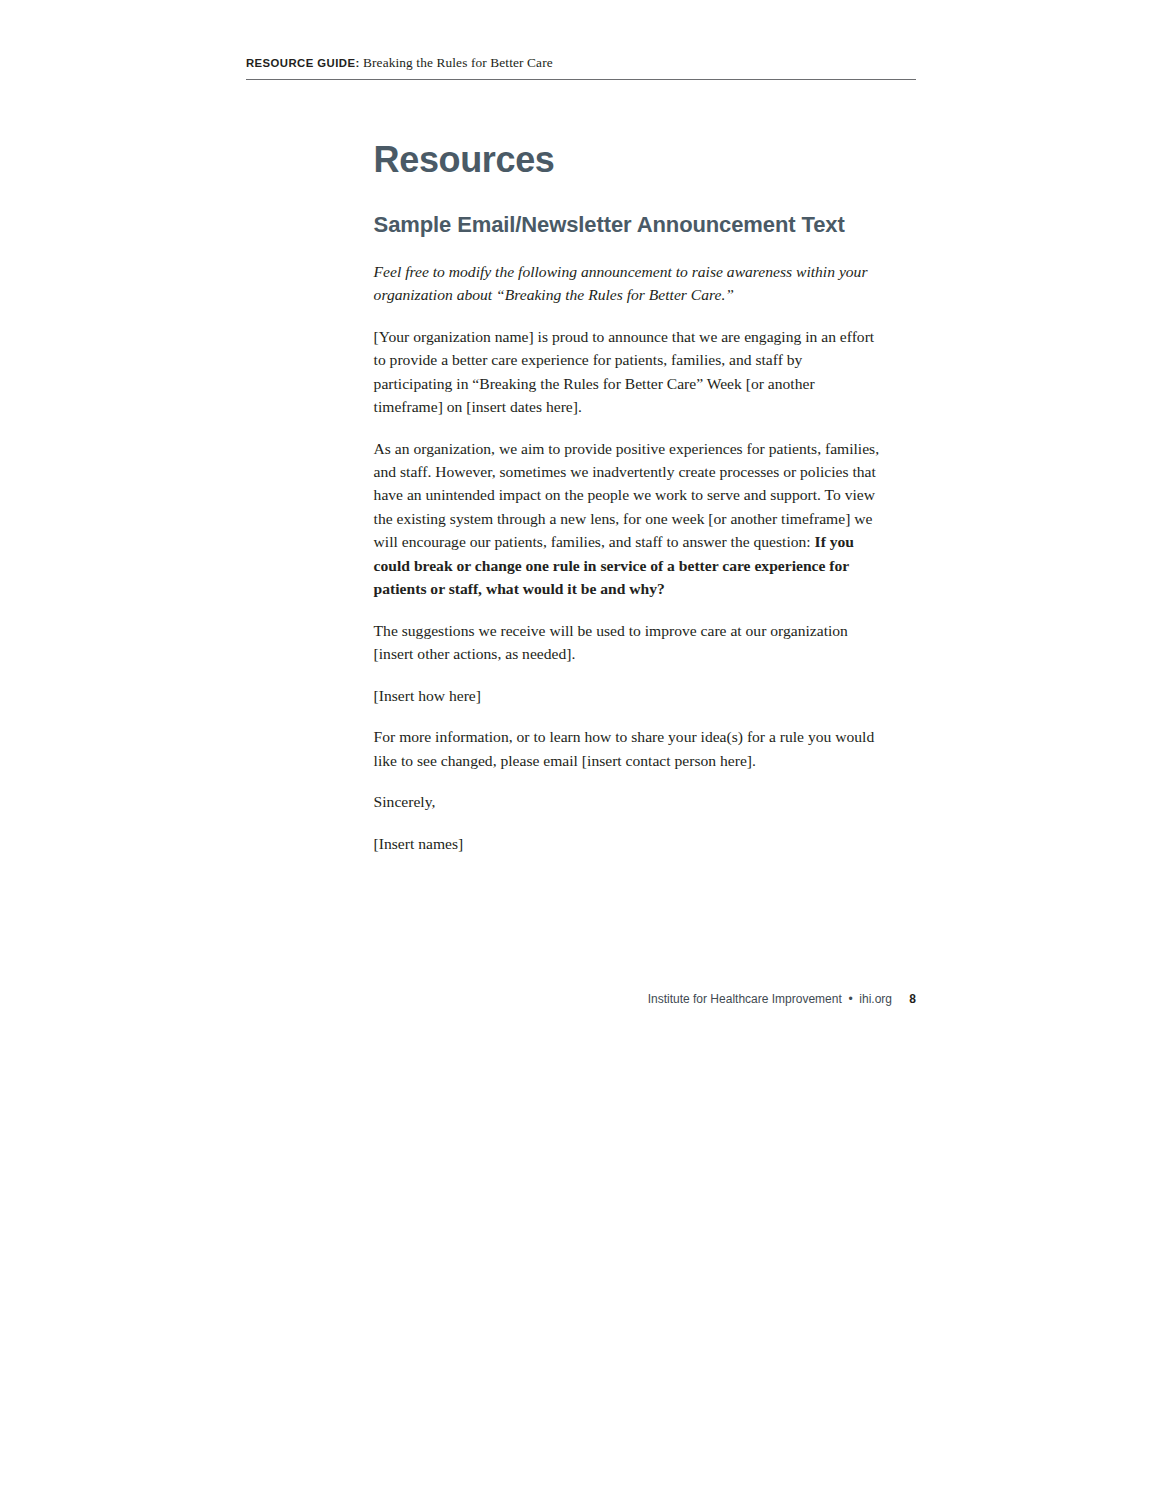RESOURCE GUIDE: Breaking the Rules for Better Care
Resources
Sample Email/Newsletter Announcement Text
Feel free to modify the following announcement to raise awareness within your organization about “Breaking the Rules for Better Care.”
[Your organization name] is proud to announce that we are engaging in an effort to provide a better care experience for patients, families, and staff by participating in “Breaking the Rules for Better Care” Week [or another timeframe] on [insert dates here].
As an organization, we aim to provide positive experiences for patients, families, and staff. However, sometimes we inadvertently create processes or policies that have an unintended impact on the people we work to serve and support. To view the existing system through a new lens, for one week [or another timeframe] we will encourage our patients, families, and staff to answer the question: If you could break or change one rule in service of a better care experience for patients or staff, what would it be and why?
The suggestions we receive will be used to improve care at our organization [insert other actions, as needed].
[Insert how here]
For more information, or to learn how to share your idea(s) for a rule you would like to see changed, please email [insert contact person here].
Sincerely,
[Insert names]
Institute for Healthcare Improvement • ihi.org 8